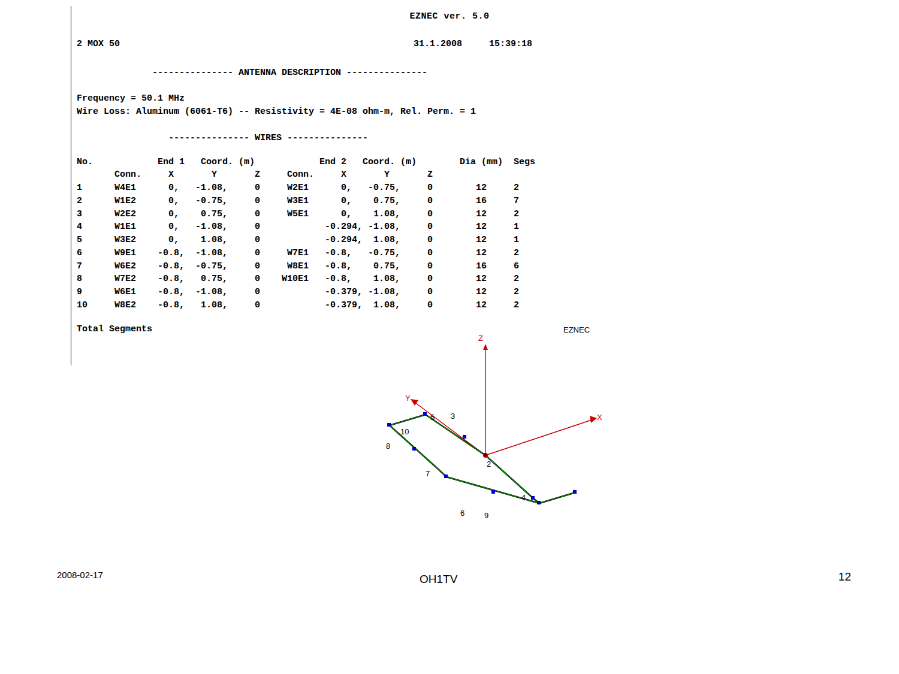EZNEC ver. 5.0
2 MOX 50 31.1.2008 15:39:18
              --------------- ANTENNA DESCRIPTION ---------------
Frequency = 50.1 MHz
Wire Loss: Aluminum (6061-T6) -- Resistivity = 4E-08 ohm-m, Rel. Perm. = 1
                 --------------- WIRES ---------------
No.            End 1   Coord. (m)            End 2   Coord. (m)        Dia (mm)  Segs
       Conn.     X       Y       Z     Conn.     X       Y       Z
1      W4E1      0,   -1.08,     0     W2E1      0,   -0.75,     0        12     2
2      W1E2      0,   -0.75,     0     W3E1      0,    0.75,     0        16     7
3      W2E2      0,    0.75,     0     W5E1      0,    1.08,     0        12     2
4      W1E1      0,   -1.08,     0            -0.294, -1.08,     0        12     1
5      W3E2      0,    1.08,     0            -0.294,  1.08,     0        12     1
6      W9E1    -0.8,  -1.08,     0     W7E1   -0.8,   -0.75,     0        12     2
7      W6E2    -0.8,  -0.75,     0     W8E1   -0.8,    0.75,     0        16     6
8      W7E2    -0.8,   0.75,     0    W10E1   -0.8,    1.08,     0        12     2
9      W6E1    -0.8,  -1.08,     0            -0.379, -1.08,     0        12     2
10     W8E2    -0.8,   1.08,     0            -0.379,  1.08,     0        12     2
Total Segments
EZNEC Z X Y 5 3 10 8 2 7 4 6 9
2008-02-17 OH1TV 12